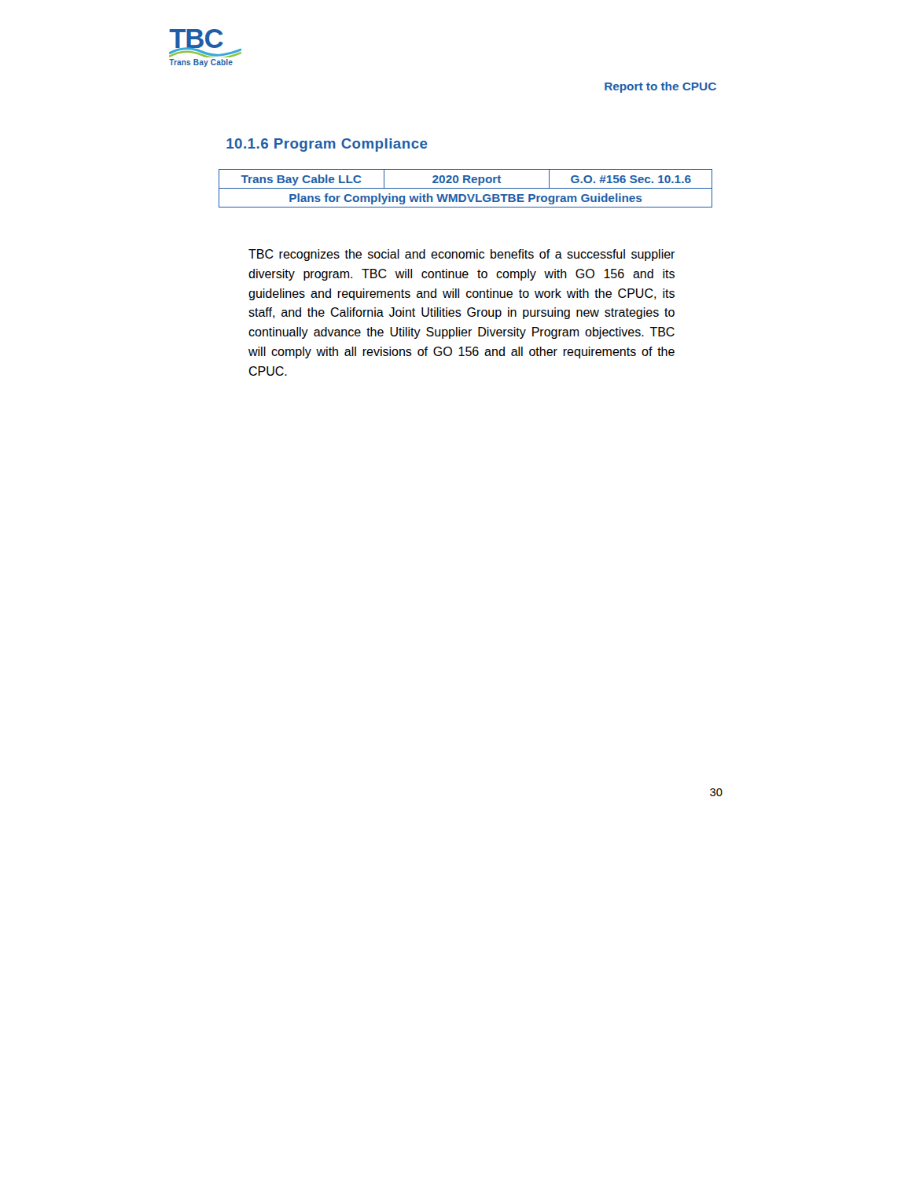TBC
Trans Bay Cable
Report to the CPUC
10.1.6 Program Compliance
| Trans Bay Cable LLC | 2020 Report | G.O. #156 Sec. 10.1.6 |
| Plans for Complying with WMDVLGBTBE Program Guidelines |
TBC recognizes the social and economic benefits of a successful supplier diversity program. TBC will continue to comply with GO 156 and its guidelines and requirements and will continue to work with the CPUC, its staff, and the California Joint Utilities Group in pursuing new strategies to continually advance the Utility Supplier Diversity Program objectives. TBC will comply with all revisions of GO 156 and all other requirements of the CPUC.
30